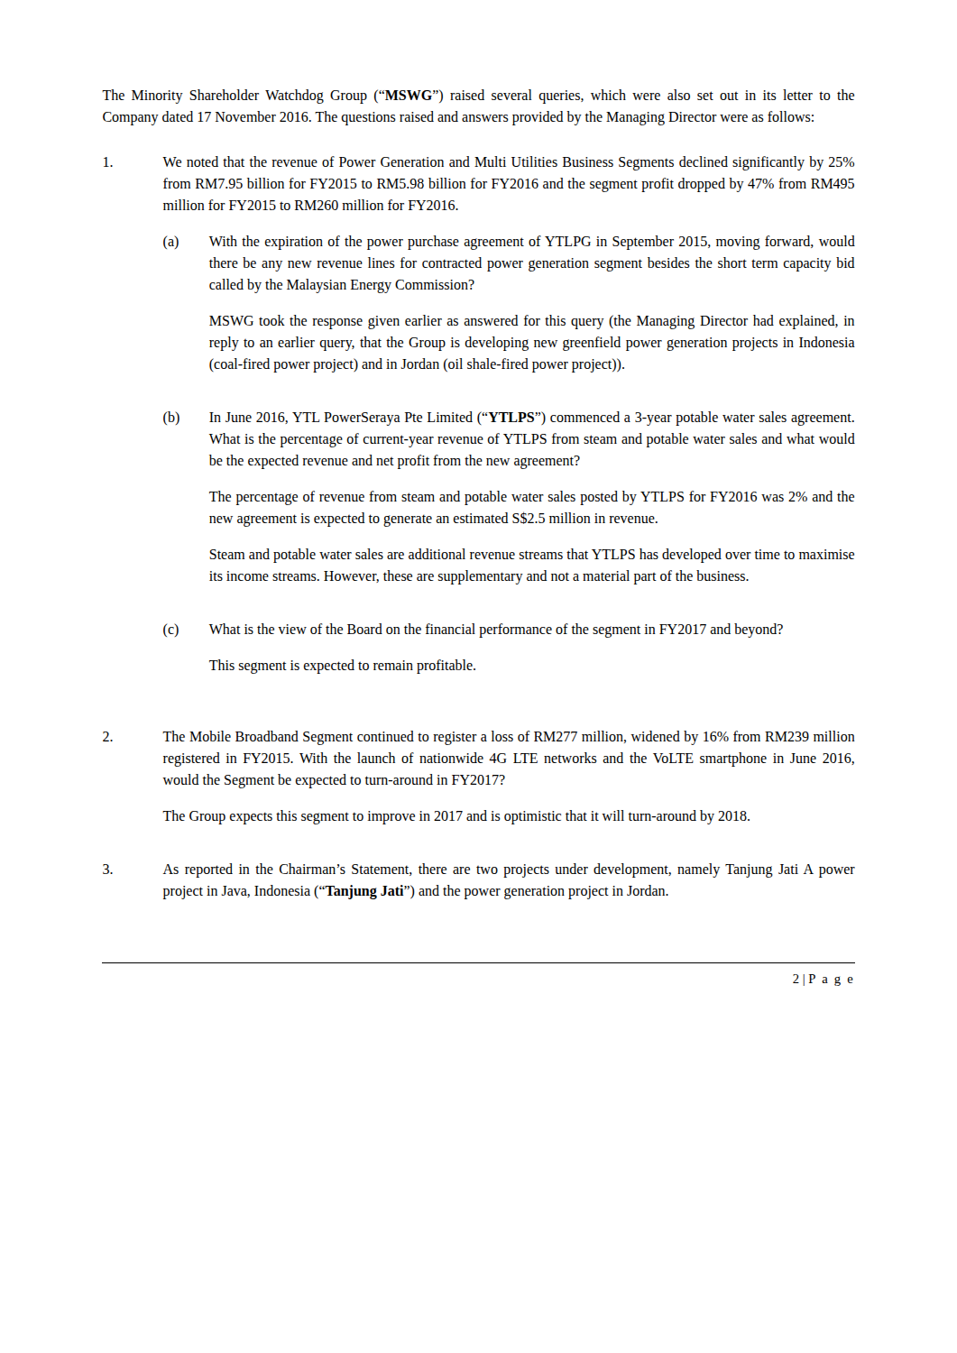The Minority Shareholder Watchdog Group (“MSWG”) raised several queries, which were also set out in its letter to the Company dated 17 November 2016. The questions raised and answers provided by the Managing Director were as follows:
1.
We noted that the revenue of Power Generation and Multi Utilities Business Segments declined significantly by 25% from RM7.95 billion for FY2015 to RM5.98 billion for FY2016 and the segment profit dropped by 47% from RM495 million for FY2015 to RM260 million for FY2016.
(a)
With the expiration of the power purchase agreement of YTLPG in September 2015, moving forward, would there be any new revenue lines for contracted power generation segment besides the short term capacity bid called by the Malaysian Energy Commission?
MSWG took the response given earlier as answered for this query (the Managing Director had explained, in reply to an earlier query, that the Group is developing new greenfield power generation projects in Indonesia (coal-fired power project) and in Jordan (oil shale-fired power project)).
(b)
In June 2016, YTL PowerSeraya Pte Limited (“YTLPS”) commenced a 3-year potable water sales agreement. What is the percentage of current-year revenue of YTLPS from steam and potable water sales and what would be the expected revenue and net profit from the new agreement?
The percentage of revenue from steam and potable water sales posted by YTLPS for FY2016 was 2% and the new agreement is expected to generate an estimated S$2.5 million in revenue.
Steam and potable water sales are additional revenue streams that YTLPS has developed over time to maximise its income streams. However, these are supplementary and not a material part of the business.
(c)
What is the view of the Board on the financial performance of the segment in FY2017 and beyond?
This segment is expected to remain profitable.
2.
The Mobile Broadband Segment continued to register a loss of RM277 million, widened by 16% from RM239 million registered in FY2015. With the launch of nationwide 4G LTE networks and the VoLTE smartphone in June 2016, would the Segment be expected to turn-around in FY2017?
The Group expects this segment to improve in 2017 and is optimistic that it will turn-around by 2018.
3.
As reported in the Chairman’s Statement, there are two projects under development, namely Tanjung Jati A power project in Java, Indonesia (“Tanjung Jati”) and the power generation project in Jordan.
2 | P a g e